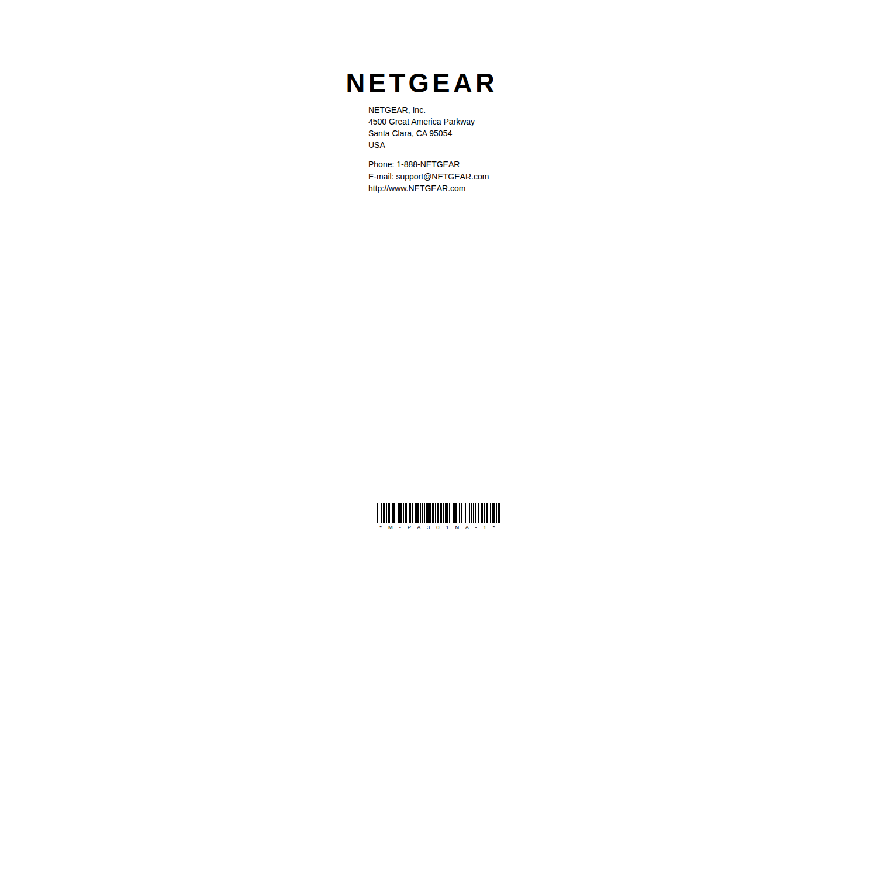NETGEAR
NETGEAR, Inc.
4500 Great America Parkway
Santa Clara, CA 95054
USA
Phone: 1-888-NETGEAR
E-mail: support@NETGEAR.com
http://www.NETGEAR.com
* M - P A 3 0 1 N A - 1 *